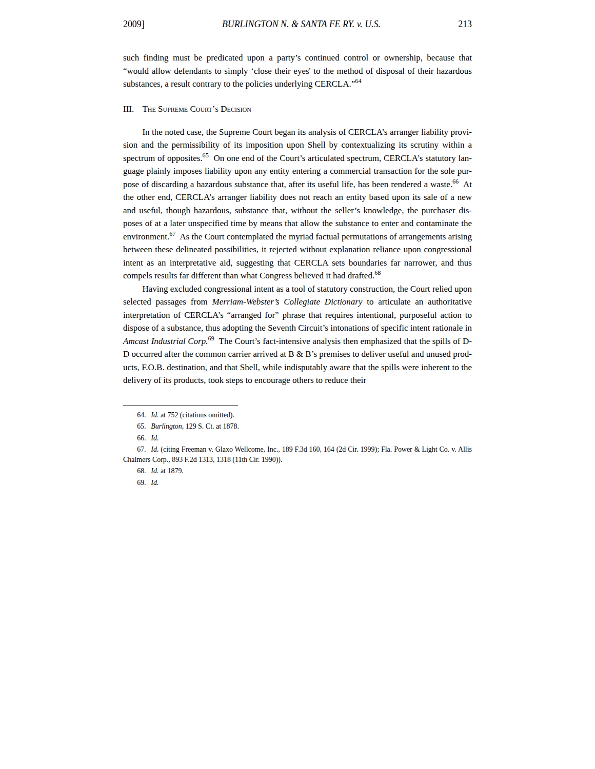2009] BURLINGTON N. & SANTA FE RY. v. U.S. 213
such finding must be predicated upon a party’s continued control or ownership, because that “would allow defendants to simply ‘close their eyes' to the method of disposal of their hazardous substances, a result contrary to the policies underlying CERCLA.”64
III. The Supreme Court’s Decision
In the noted case, the Supreme Court began its analysis of CERCLA’s arranger liability provision and the permissibility of its imposition upon Shell by contextualizing its scrutiny within a spectrum of opposites.65 On one end of the Court’s articulated spectrum, CERCLA’s statutory language plainly imposes liability upon any entity entering a commercial transaction for the sole purpose of discarding a hazardous substance that, after its useful life, has been rendered a waste.66 At the other end, CERCLA’s arranger liability does not reach an entity based upon its sale of a new and useful, though hazardous, substance that, without the seller’s knowledge, the purchaser disposes of at a later unspecified time by means that allow the substance to enter and contaminate the environment.67 As the Court contemplated the myriad factual permutations of arrangements arising between these delineated possibilities, it rejected without explanation reliance upon congressional intent as an interpretative aid, suggesting that CERCLA sets boundaries far narrower, and thus compels results far different than what Congress believed it had drafted.68
Having excluded congressional intent as a tool of statutory construction, the Court relied upon selected passages from Merriam-Webster’s Collegiate Dictionary to articulate an authoritative interpreta­tion of CERCLA’s “arranged for” phrase that requires intentional, purposeful action to dispose of a substance, thus adopting the Seventh Circuit’s intonations of specific intent rationale in Amcast Industrial Corp.69 The Court’s fact-intensive analysis then emphasized that the spills of D-D occurred after the common carrier arrived at B & B’s premises to deliver useful and unused products, F.O.B. destination, and that Shell, while indisputably aware that the spills were inherent to the delivery of its products, took steps to encourage others to reduce their
64. Id. at 752 (citations omitted).
65. Burlington, 129 S. Ct. at 1878.
66. Id.
67. Id. (citing Freeman v. Glaxo Wellcome, Inc., 189 F.3d 160, 164 (2d Cir. 1999); Fla. Power & Light Co. v. Allis Chalmers Corp., 893 F.2d 1313, 1318 (11th Cir. 1990)).
68. Id. at 1879.
69. Id.